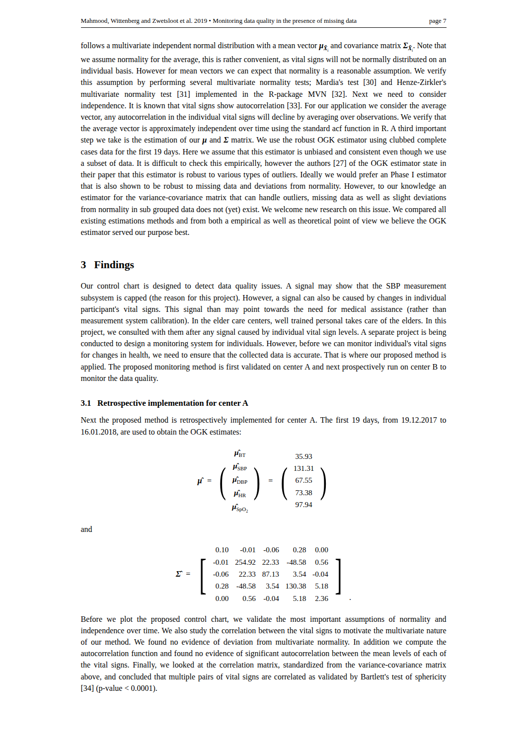Mahmood, Wittenberg and Zwetsloot et al. 2019 • Monitoring data quality in the presence of missing data page 7
follows a multivariate independent normal distribution with a mean vector μX̄i and covariance matrix ΣX̄i. Note that we assume normality for the average, this is rather convenient, as vital signs will not be normally distributed on an individual basis. However for mean vectors we can expect that normality is a reasonable assumption. We verify this assumption by performing several multivariate normality tests; Mardia's test [30] and Henze-Zirkler's multivariate normality test [31] implemented in the R-package MVN [32]. Next we need to consider independence. It is known that vital signs show autocorrelation [33]. For our application we consider the average vector, any autocorrelation in the individual vital signs will decline by averaging over observations. We verify that the average vector is approximately independent over time using the standard acf function in R. A third important step we take is the estimation of our μ and Σ matrix. We use the robust OGK estimator using clubbed complete cases data for the first 19 days. Here we assume that this estimator is unbiased and consistent even though we use a subset of data. It is difficult to check this empirically, however the authors [27] of the OGK estimator state in their paper that this estimator is robust to various types of outliers. Ideally we would prefer an Phase I estimator that is also shown to be robust to missing data and deviations from normality. However, to our knowledge an estimator for the variance-covariance matrix that can handle outliers, missing data as well as slight deviations from normality in sub grouped data does not (yet) exist. We welcome new research on this issue. We compared all existing estimations methods and from both a empirical as well as theoretical point of view we believe the OGK estimator served our purpose best.
3 Findings
Our control chart is designed to detect data quality issues. A signal may show that the SBP measurement subsystem is capped (the reason for this project). However, a signal can also be caused by changes in individual participant's vital signs. This signal than may point towards the need for medical assistance (rather than measurement system calibration). In the elder care centers, well trained personal takes care of the elders. In this project, we consulted with them after any signal caused by individual vital sign levels. A separate project is being conducted to design a monitoring system for individuals. However, before we can monitor individual's vital signs for changes in health, we need to ensure that the collected data is accurate. That is where our proposed method is applied. The proposed monitoring method is first validated on center A and next prospectively run on center B to monitor the data quality.
3.1 Retrospective implementation for center A
Next the proposed method is retrospectively implemented for center A. The first 19 days, from 19.12.2017 to 16.01.2018, are used to obtain the OGK estimates:
μ̂ = (
| μ̂ BT |
| μ̂ SBP |
| μ̂ DBP |
| μ̂ HR |
| μ̂ SpO 2 |
) = (
| 35.93 |
| 131.31 |
| 67.55 |
| 73.38 |
| 97.94 |
)
and
Σ̂ = [
| 0.10 | -0.01 | -0.06 | 0.28 | 0.00 |
| -0.01 | 254.92 | 22.33 | -48.58 | 0.56 |
| -0.06 | 22.33 | 87.13 | 3.54 | -0.04 |
| 0.28 | -48.58 | 3.54 | 130.38 | 5.18 |
| 0.00 | 0.56 | -0.04 | 5.18 | 2.36 |
] .
Before we plot the proposed control chart, we validate the most important assumptions of normality and independence over time. We also study the correlation between the vital signs to motivate the multivariate nature of our method. We found no evidence of deviation from multivariate normality. In addition we compute the autocorrelation function and found no evidence of significant autocorrelation between the mean levels of each of the vital signs. Finally, we looked at the correlation matrix, standardized from the variance-covariance matrix above, and concluded that multiple pairs of vital signs are correlated as validated by Bartlett's test of sphericity [34] (p-value < 0.0001).